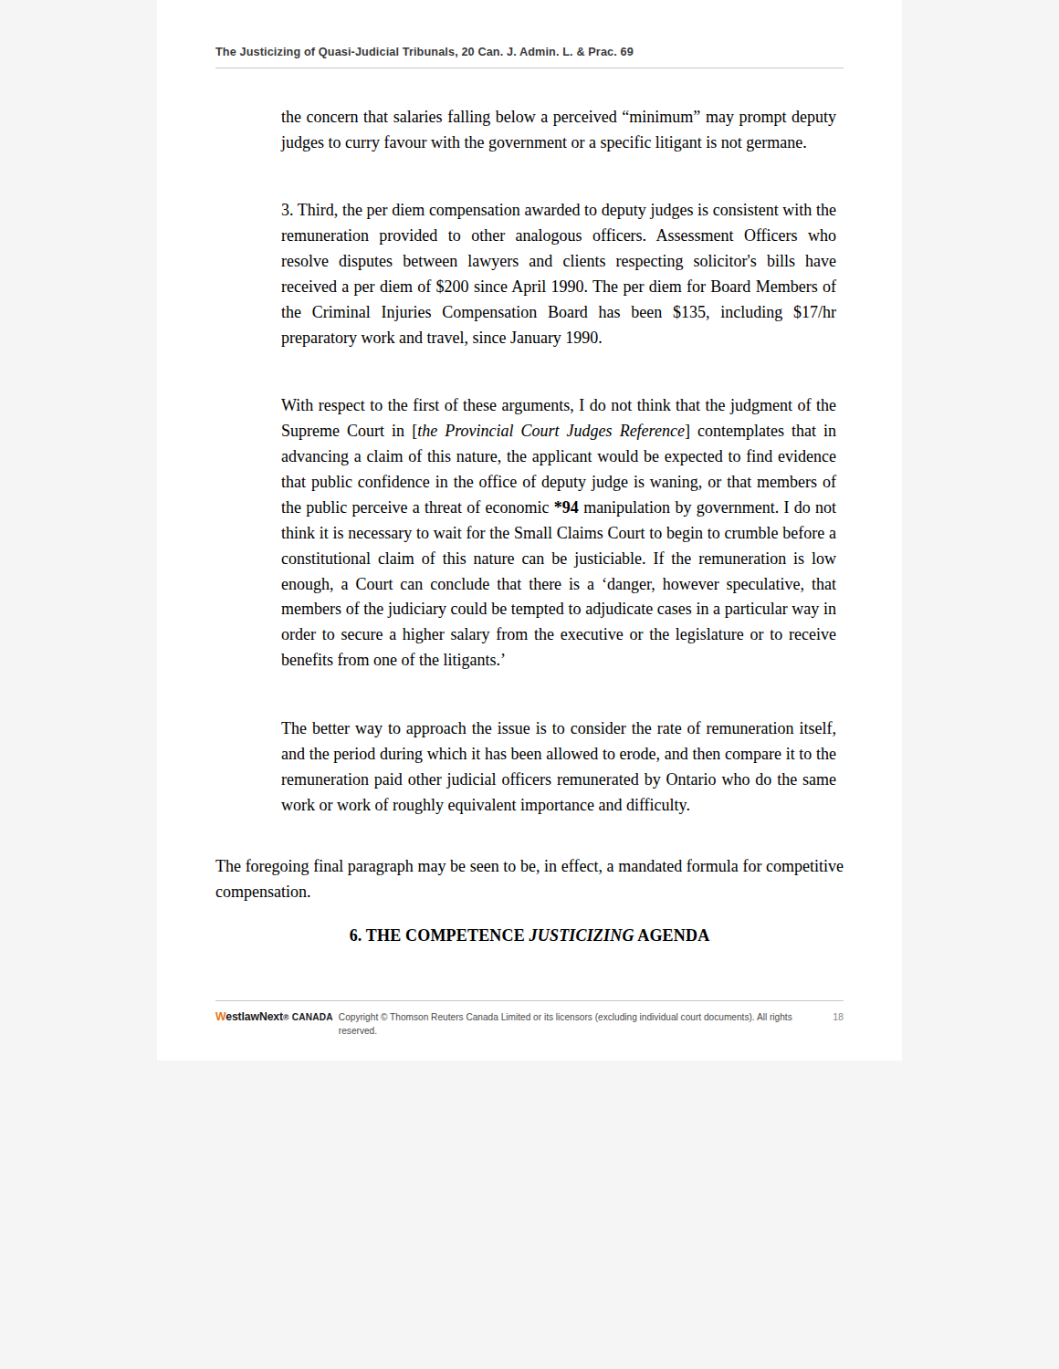The Justicizing of Quasi-Judicial Tribunals, 20 Can. J. Admin. L. & Prac. 69
the concern that salaries falling below a perceived “minimum” may prompt deputy judges to curry favour with the government or a specific litigant is not germane.
3. Third, the per diem compensation awarded to deputy judges is consistent with the remuneration provided to other analogous officers. Assessment Officers who resolve disputes between lawyers and clients respecting solicitor's bills have received a per diem of $200 since April 1990. The per diem for Board Members of the Criminal Injuries Compensation Board has been $135, including $17/hr preparatory work and travel, since January 1990.
With respect to the first of these arguments, I do not think that the judgment of the Supreme Court in [the Provincial Court Judges Reference] contemplates that in advancing a claim of this nature, the applicant would be expected to find evidence that public confidence in the office of deputy judge is waning, or that members of the public perceive a threat of economic *94 manipulation by government. I do not think it is necessary to wait for the Small Claims Court to begin to crumble before a constitutional claim of this nature can be justiciable. If the remuneration is low enough, a Court can conclude that there is a ‘danger, however speculative, that members of the judiciary could be tempted to adjudicate cases in a particular way in order to secure a higher salary from the executive or the legislature or to receive benefits from one of the litigants.’
The better way to approach the issue is to consider the rate of remuneration itself, and the period during which it has been allowed to erode, and then compare it to the remuneration paid other judicial officers remunerated by Ontario who do the same work or work of roughly equivalent importance and difficulty.
The foregoing final paragraph may be seen to be, in effect, a mandated formula for competitive compensation.
6. THE COMPETENCE JUSTICIZING AGENDA
WestlawNext® CANADA Copyright © Thomson Reuters Canada Limited or its licensors (excluding individual court documents). All rights reserved. 18